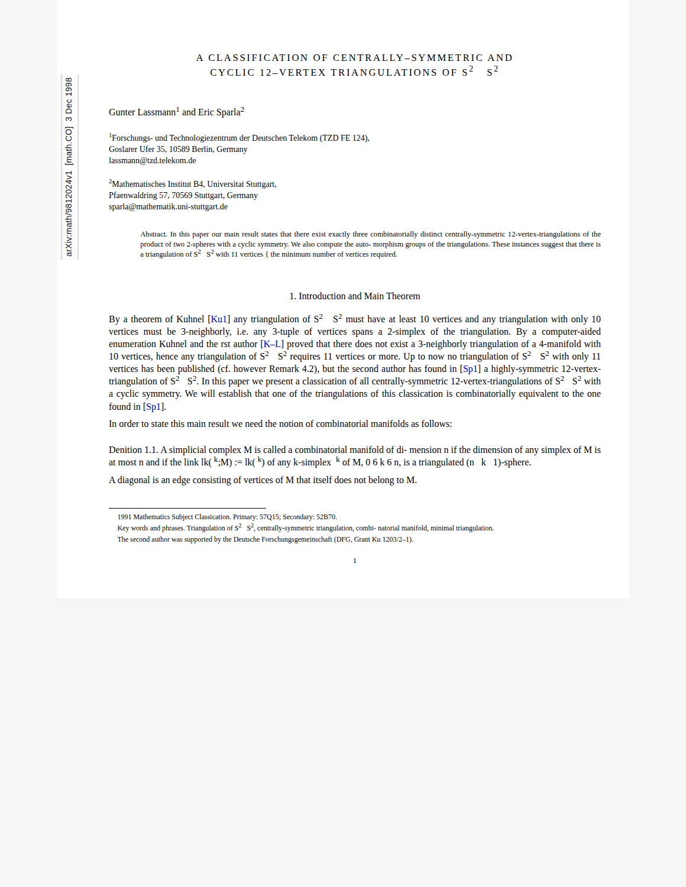arXiv:math/9812024v1 [math.CO] 3 Dec 1998
A CLASSIFICATION OF CENTRALLY–SYMMETRIC AND CYCLIC 12–VERTEX TRIANGULATIONS OF S2 S2
Gunter Lassmann1 and Eric Sparla2
1Forschungs- und Technologiezentrum der Deutschen Telekom (TZD FE 124),
Goslarer Ufer 35, 10589 Berlin, Germany
lassmann@tzd.telekom.de
2Mathematisches Institut B4, Universitat Stuttgart,
Pfaenwaldring 57, 70569 Stuttgart, Germany
sparla@mathematik.uni-stuttgart.de
Abstract. In this paper our main result states that there exist exactly three combinatorially distinct centrally-symmetric 12-vertex-triangulations of the product of two 2-spheres with a cyclic symmetry. We also compute the auto- morphism groups of the triangulations. These instances suggest that there is a triangulation of S2 S2 with 11 vertices { the minimum number of vertices required.
1. Introduction and Main Theorem
By a theorem of Kuhnel [Ku1] any triangulation of S2 S2 must have at least 10 vertices and any triangulation with only 10 vertices must be 3-neighborly, i.e. any 3-tuple of vertices spans a 2-simplex of the triangulation. By a computer-aided enumeration Kuhnel and the rst author [K–L] proved that there does not exist a 3-neighborly triangulation of a 4-manifold with 10 vertices, hence any triangulation of S2 S2 requires 11 vertices or more. Up to now no triangulation of S2 S2 with only 11 vertices has been published (cf. however Remark 4.2), but the second author has found in [Sp1] a highly-symmetric 12-vertex-triangulation of S2 S2. In this paper we present a classication of all centrally-symmetric 12-vertex-triangulations of S2 S2 with a cyclic symmetry. We will establish that one of the triangulations of this classication is combinatorially equivalent to the one found in [Sp1].
In order to state this main result we need the notion of combinatorial manifolds as follows:
Denition 1.1. A simplicial complex M is called a combinatorial manifold of di- mension n if the dimension of any simplex of M is at most n and if the link lk( k;M) := lk( k) of any k-simplex k of M, 0 6 k 6 n, is a triangulated (n k 1)-sphere.
A diagonal is an edge consisting of vertices of M that itself does not belong to M.
1991 Mathematics Subject Classication. Primary: 57Q15; Secondary: 52B70.
Key words and phrases. Triangulation of S2 S2, centrally-symmetric triangulation, combi- natorial manifold, minimal triangulation.
The second author was supported by the Deutsche Forschungsgemeinschaft (DFG, Grant Ku 1203/2–1).
1